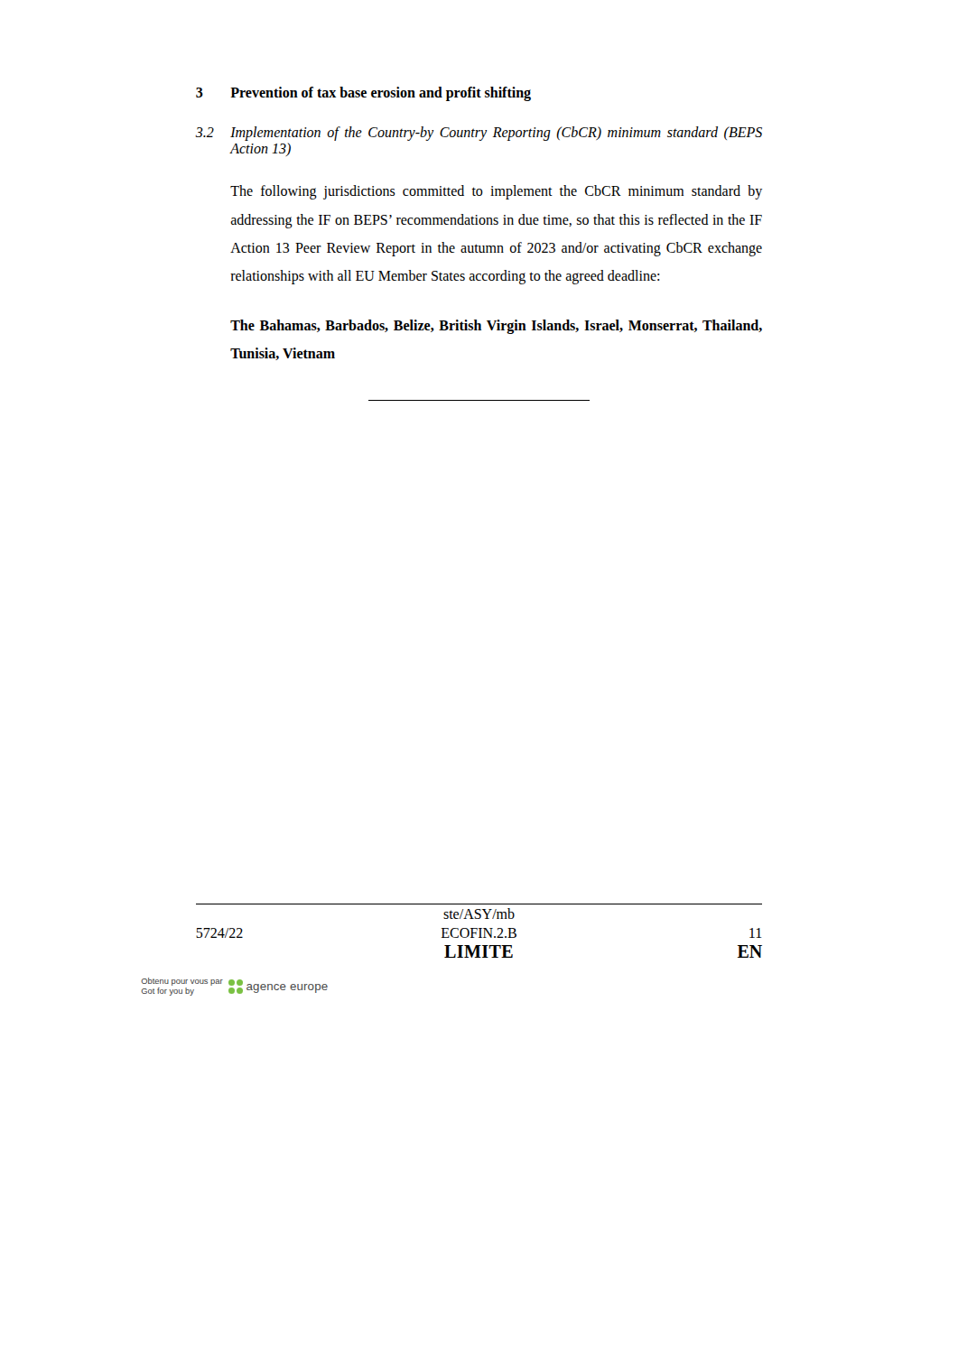3 Prevention of tax base erosion and profit shifting
3.2 Implementation of the Country-by Country Reporting (CbCR) minimum standard (BEPS Action 13)
The following jurisdictions committed to implement the CbCR minimum standard by addressing the IF on BEPS’ recommendations in due time, so that this is reflected in the IF Action 13 Peer Review Report in the autumn of 2023 and/or activating CbCR exchange relationships with all EU Member States according to the agreed deadline:
The Bahamas, Barbados, Belize, British Virgin Islands, Israel, Monserrat, Thailand, Tunisia, Vietnam
5724/22
ste/ASY/mb
ECOFIN.2.B
11
LIMITE
EN
Obtenu pour vous par
Got for you by
agence europe